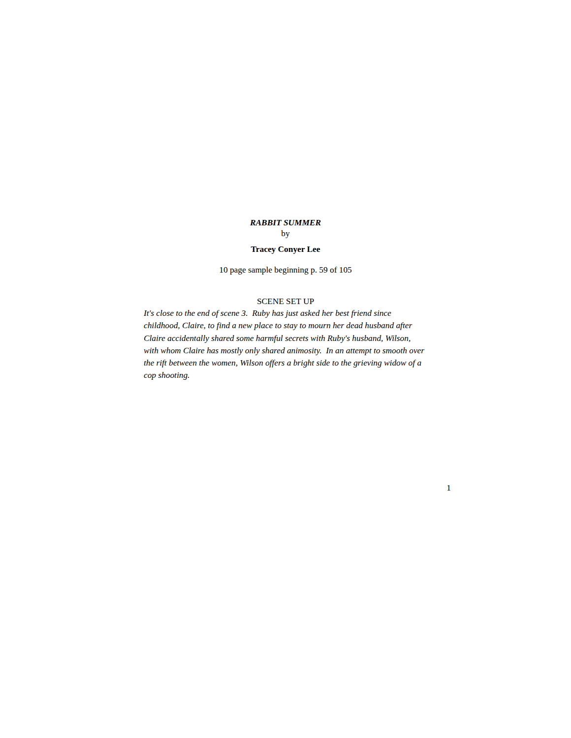RABBIT SUMMER
by
Tracey Conyer Lee
10 page sample beginning p. 59 of 105
SCENE SET UP
It's close to the end of scene 3. Ruby has just asked her best friend since childhood, Claire, to find a new place to stay to mourn her dead husband after Claire accidentally shared some harmful secrets with Ruby's husband, Wilson, with whom Claire has mostly only shared animosity. In an attempt to smooth over the rift between the women, Wilson offers a bright side to the grieving widow of a cop shooting.
1